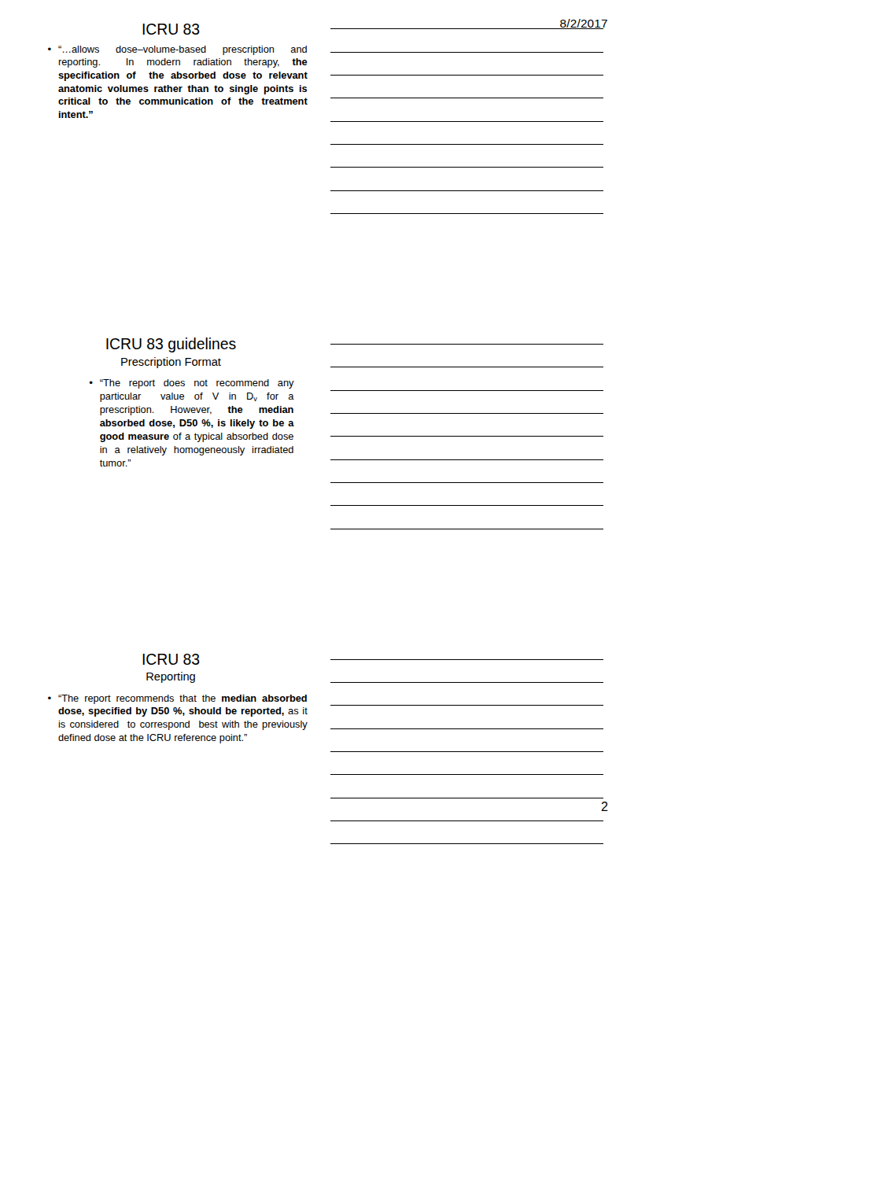8/2/2017
ICRU 83
“…allows dose–volume-based prescription and reporting. In modern radiation therapy, the specification of the absorbed dose to relevant anatomic volumes rather than to single points is critical to the communication of the treatment intent.”
ICRU 83 guidelines
Prescription Format
“The report does not recommend any particular value of V in Dv for a prescription. However, the median absorbed dose, D50 %, is likely to be a good measure of a typical absorbed dose in a relatively homogeneously irradiated tumor.”
ICRU 83
Reporting
“The report recommends that the median absorbed dose, specified by D50 %, should be reported, as it is considered to correspond best with the previously defined dose at the ICRU reference point.”
2